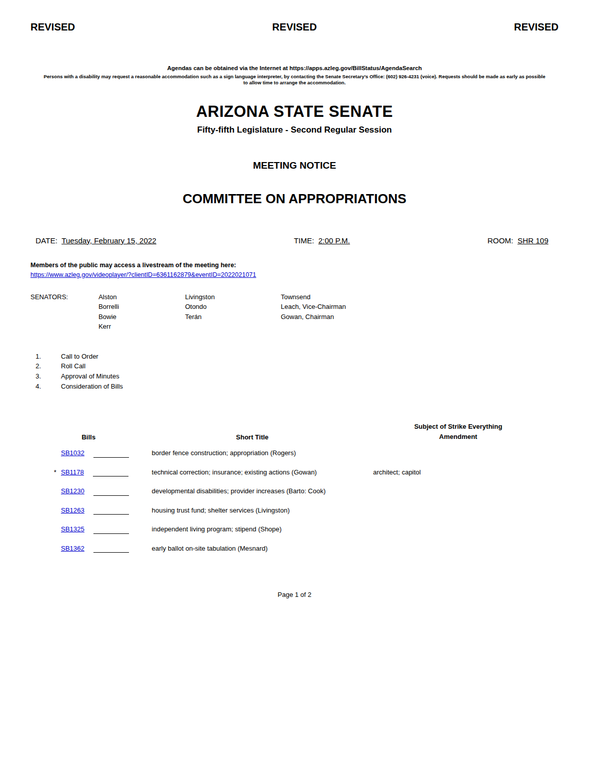REVISED REVISED REVISED
Agendas can be obtained via the Internet at https://apps.azleg.gov/BillStatus/AgendaSearch
Persons with a disability may request a reasonable accommodation such as a sign language interpreter, by contacting the Senate Secretary’s Office: (602) 926-4231 (voice). Requests should be made as early as possible to allow time to arrange the accommodation.
ARIZONA STATE SENATE
Fifty-fifth Legislature - Second Regular Session
MEETING NOTICE
COMMITTEE ON APPROPRIATIONS
DATE: Tuesday, February 15, 2022 TIME: 2:00 P.M. ROOM: SHR 109
Members of the public may access a livestream of the meeting here: https://www.azleg.gov/videoplayer/?clientID=6361162879&eventID=2022021071
| SENATORS: | Alston | Livingston | Townsend |
| | Borrelli | Otondo | Leach, Vice-Chairman |
| | Bowie | Terán | Gowan, Chairman |
| | Kerr | | |
Call to Order
Roll Call
Approval of Minutes
Consideration of Bills
| Bills | Short Title | Subject of Strike Everything Amendment |
| --- | --- | --- |
| SB1032 | border fence construction; appropriation (Rogers) | |
| * SB1178 | technical correction; insurance; existing actions (Gowan) | architect; capitol |
| SB1230 | developmental disabilities; provider increases (Barto: Cook) | |
| SB1263 | housing trust fund; shelter services (Livingston) | |
| SB1325 | independent living program; stipend (Shope) | |
| SB1362 | early ballot on-site tabulation (Mesnard) | |
Page 1 of 2